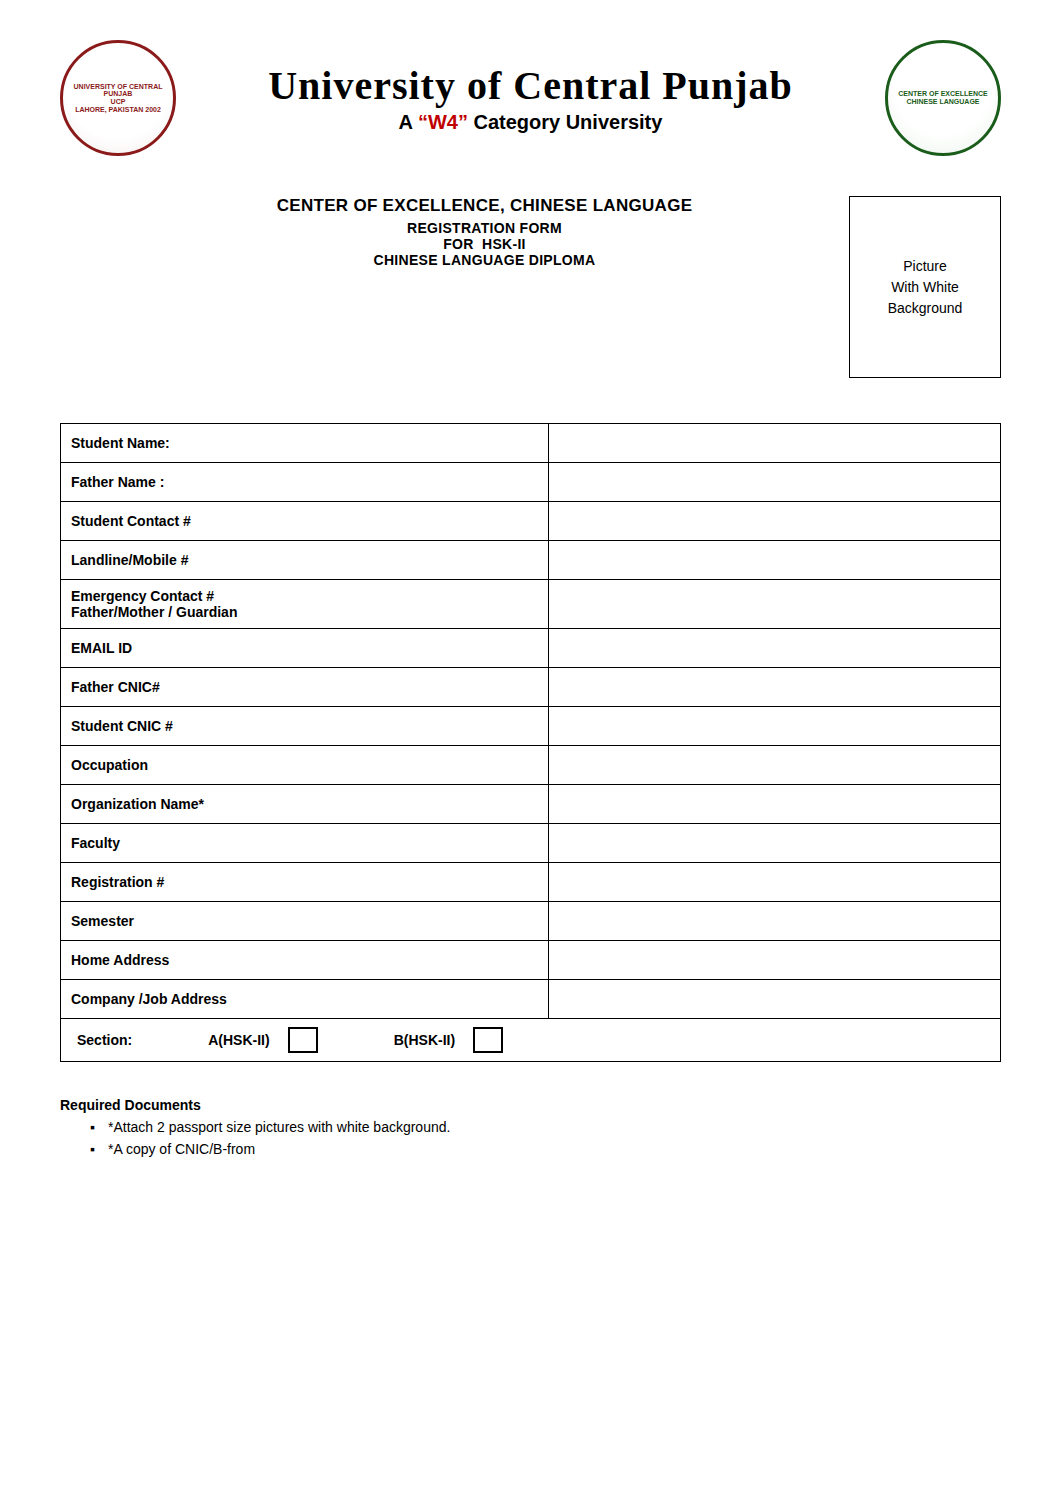UNIVERSITY OF CENTRAL PUNJAB
UCP
LAHORE, PAKISTAN 2002
University of Central Punjab
A “W4” Category University
CENTER OF EXCELLENCE
CHINESE LANGUAGE
CENTER OF EXCELLENCE, CHINESE LANGUAGE
REGISTRATION FORM
FOR HSK-II
CHINESE LANGUAGE DIPLOMA
Picture
With White
Background
| Student Name: | |
| Father Name : | |
| Student Contact # | |
| Landline/Mobile # | |
| Emergency Contact # Father/Mother / Guardian | |
| EMAIL ID | |
| Father CNIC# | |
| Student CNIC # | |
| Occupation | |
| Organization Name* | |
| Faculty | |
| Registration # | |
| Semester | |
| Home Address | |
| Company /Job Address | |
| Section: A(HSK-II) B(HSK-II) |
Required Documents
*Attach 2 passport size pictures with white background.
*A copy of CNIC/B-from